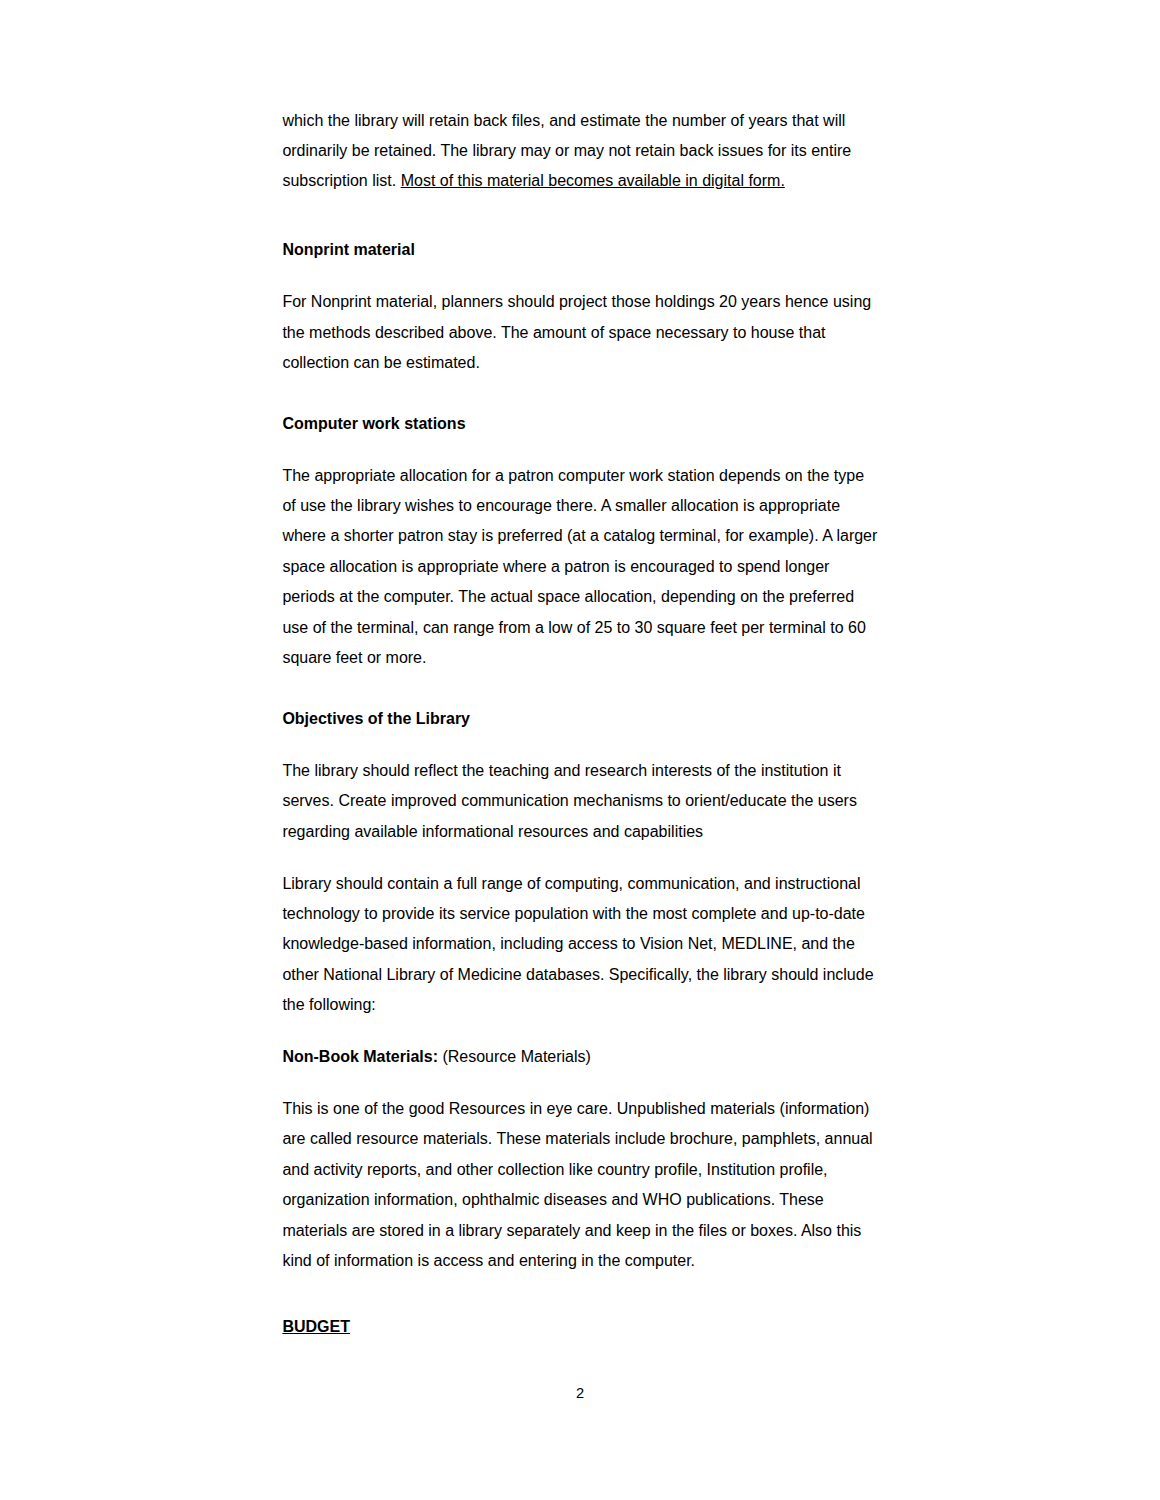which the library will retain back files, and estimate the number of years that will ordinarily be retained. The library may or may not retain back issues for its entire subscription list. Most of this material becomes available in digital form.
Nonprint material
For Nonprint material, planners should project those holdings 20 years hence using the methods described above. The amount of space necessary to house that collection can be estimated.
Computer work stations
The appropriate allocation for a patron computer work station depends on the type of use the library wishes to encourage there. A smaller allocation is appropriate where a shorter patron stay is preferred (at a catalog terminal, for example). A larger space allocation is appropriate where a patron is encouraged to spend longer periods at the computer. The actual space allocation, depending on the preferred use of the terminal, can range from a low of 25 to 30 square feet per terminal to 60 square feet or more.
Objectives of the Library
The library should reflect the teaching and research interests of the institution it serves. Create improved communication mechanisms to orient/educate the users regarding available informational resources and capabilities
Library should contain a full range of computing, communication, and instructional technology to provide its service population with the most complete and up-to-date knowledge-based information, including access to Vision Net, MEDLINE, and the other National Library of Medicine databases. Specifically, the library should include the following:
Non-Book Materials: (Resource Materials)
This is one of the good Resources in eye care. Unpublished materials (information) are called resource materials. These materials include brochure, pamphlets, annual and activity reports, and other collection like country profile, Institution profile, organization information, ophthalmic diseases and WHO publications. These materials are stored in a library separately and keep in the files or boxes. Also this kind of information is access and entering in the computer.
BUDGET
2